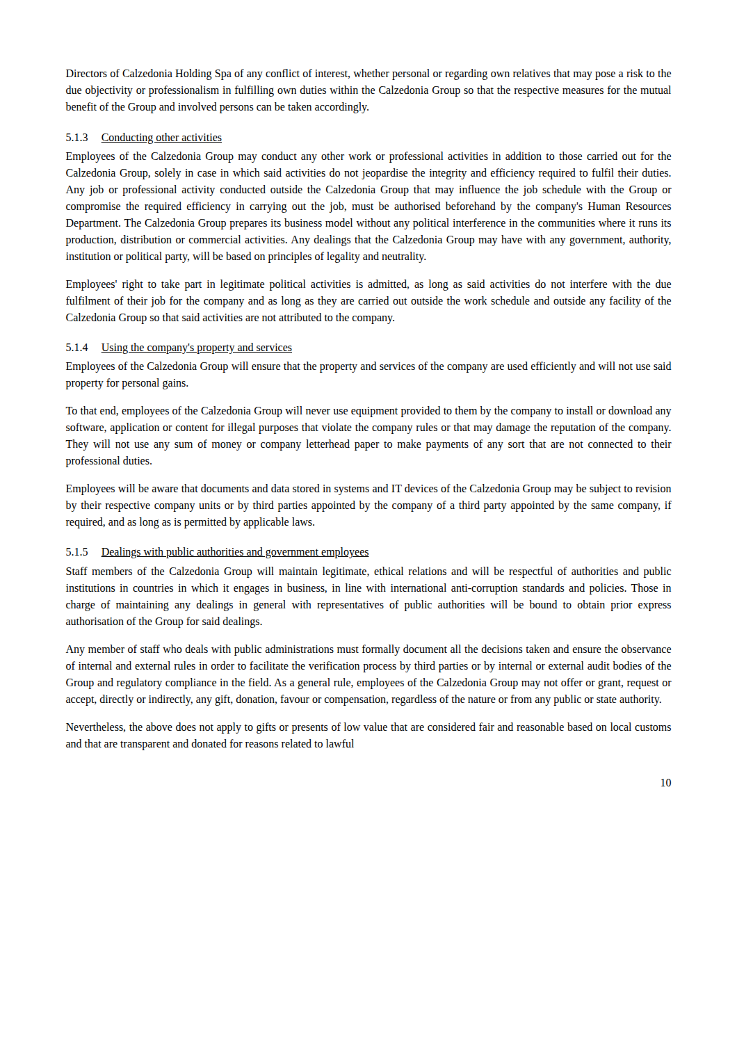Directors of Calzedonia Holding Spa of any conflict of interest, whether personal or regarding own relatives that may pose a risk to the due objectivity or professionalism in fulfilling own duties within the Calzedonia Group so that the respective measures for the mutual benefit of the Group and involved persons can be taken accordingly.
5.1.3 Conducting other activities
Employees of the Calzedonia Group may conduct any other work or professional activities in addition to those carried out for the Calzedonia Group, solely in case in which said activities do not jeopardise the integrity and efficiency required to fulfil their duties. Any job or professional activity conducted outside the Calzedonia Group that may influence the job schedule with the Group or compromise the required efficiency in carrying out the job, must be authorised beforehand by the company's Human Resources Department. The Calzedonia Group prepares its business model without any political interference in the communities where it runs its production, distribution or commercial activities. Any dealings that the Calzedonia Group may have with any government, authority, institution or political party, will be based on principles of legality and neutrality.
Employees' right to take part in legitimate political activities is admitted, as long as said activities do not interfere with the due fulfilment of their job for the company and as long as they are carried out outside the work schedule and outside any facility of the Calzedonia Group so that said activities are not attributed to the company.
5.1.4 Using the company's property and services
Employees of the Calzedonia Group will ensure that the property and services of the company are used efficiently and will not use said property for personal gains.
To that end, employees of the Calzedonia Group will never use equipment provided to them by the company to install or download any software, application or content for illegal purposes that violate the company rules or that may damage the reputation of the company. They will not use any sum of money or company letterhead paper to make payments of any sort that are not connected to their professional duties.
Employees will be aware that documents and data stored in systems and IT devices of the Calzedonia Group may be subject to revision by their respective company units or by third parties appointed by the company of a third party appointed by the same company, if required, and as long as is permitted by applicable laws.
5.1.5 Dealings with public authorities and government employees
Staff members of the Calzedonia Group will maintain legitimate, ethical relations and will be respectful of authorities and public institutions in countries in which it engages in business, in line with international anti-corruption standards and policies. Those in charge of maintaining any dealings in general with representatives of public authorities will be bound to obtain prior express authorisation of the Group for said dealings.
Any member of staff who deals with public administrations must formally document all the decisions taken and ensure the observance of internal and external rules in order to facilitate the verification process by third parties or by internal or external audit bodies of the Group and regulatory compliance in the field. As a general rule, employees of the Calzedonia Group may not offer or grant, request or accept, directly or indirectly, any gift, donation, favour or compensation, regardless of the nature or from any public or state authority.
Nevertheless, the above does not apply to gifts or presents of low value that are considered fair and reasonable based on local customs and that are transparent and donated for reasons related to lawful
10